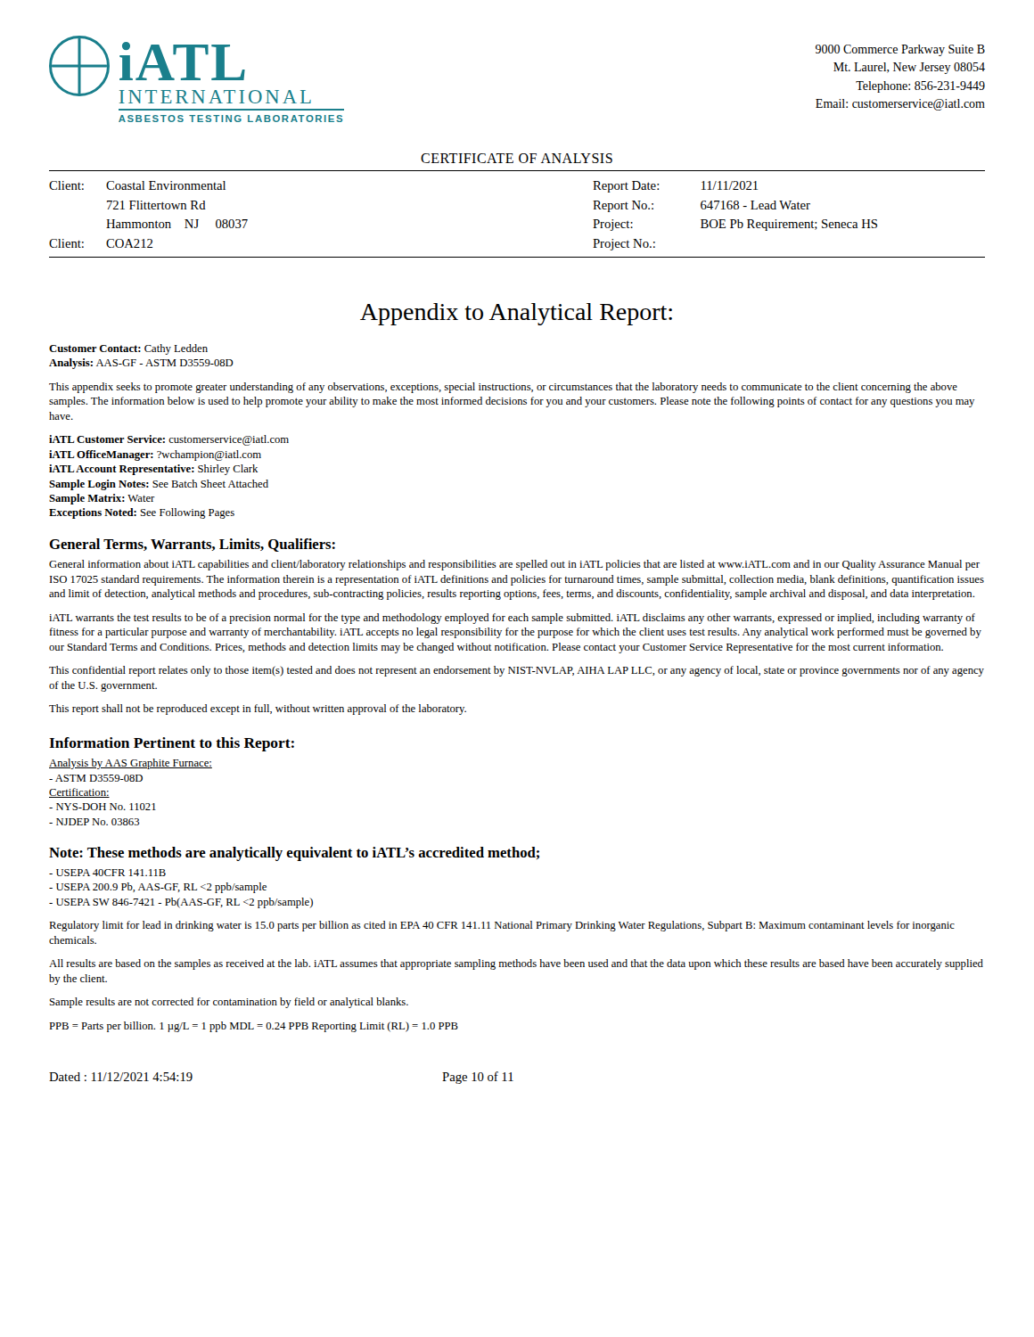iATL
INTERNATIONAL
ASBESTOS TESTING LABORATORIES
9000 Commerce Parkway Suite B
Mt. Laurel, New Jersey 08054
Telephone: 856-231-9449
Email: customerservice@iatl.com
CERTIFICATE OF ANALYSIS
| Client: | Coastal Environmental | Report Date: | 11/11/2021 |
| | 721 Flittertown Rd | Report No.: | 647168 - Lead Water |
| | Hammonton NJ 08037 | Project: | BOE Pb Requirement; Seneca HS |
| Client: | COA212 | Project No.: | |
Appendix to Analytical Report:
Customer Contact: Cathy Ledden
Analysis: AAS-GF - ASTM D3559-08D
This appendix seeks to promote greater understanding of any observations, exceptions, special instructions, or circumstances that the laboratory needs to communicate to the client concerning the above samples. The information below is used to help promote your ability to make the most informed decisions for you and your customers. Please note the following points of contact for any questions you may have.
iATL Customer Service: customerservice@iatl.com
iATL OfficeManager: ?wchampion@iatl.com
iATL Account Representative: Shirley Clark
Sample Login Notes: See Batch Sheet Attached
Sample Matrix: Water
Exceptions Noted: See Following Pages
General Terms, Warrants, Limits, Qualifiers:
General information about iATL capabilities and client/laboratory relationships and responsibilities are spelled out in iATL policies that are listed at www.iATL.com and in our Quality Assurance Manual per ISO 17025 standard requirements. The information therein is a representation of iATL definitions and policies for turnaround times, sample submittal, collection media, blank definitions, quantification issues and limit of detection, analytical methods and procedures, sub-contracting policies, results reporting options, fees, terms, and discounts, confidentiality, sample archival and disposal, and data interpretation.
iATL warrants the test results to be of a precision normal for the type and methodology employed for each sample submitted. iATL disclaims any other warrants, expressed or implied, including warranty of fitness for a particular purpose and warranty of merchantability. iATL accepts no legal responsibility for the purpose for which the client uses test results. Any analytical work performed must be governed by our Standard Terms and Conditions. Prices, methods and detection limits may be changed without notification. Please contact your Customer Service Representative for the most current information.
This confidential report relates only to those item(s) tested and does not represent an endorsement by NIST-NVLAP, AIHA LAP LLC, or any agency of local, state or province governments nor of any agency of the U.S. government.
This report shall not be reproduced except in full, without written approval of the laboratory.
Information Pertinent to this Report:
Analysis by AAS Graphite Furnace:
- ASTM D3559-08D
Certification:
- NYS-DOH No. 11021
- NJDEP No. 03863
Note: These methods are analytically equivalent to iATL’s accredited method;
- USEPA 40CFR 141.11B
- USEPA 200.9 Pb, AAS-GF, RL <2 ppb/sample
- USEPA SW 846-7421 - Pb(AAS-GF, RL <2 ppb/sample)
Regulatory limit for lead in drinking water is 15.0 parts per billion as cited in EPA 40 CFR 141.11 National Primary Drinking Water Regulations, Subpart B: Maximum contaminant levels for inorganic chemicals.
All results are based on the samples as received at the lab. iATL assumes that appropriate sampling methods have been used and that the data upon which these results are based have been accurately supplied by the client.
Sample results are not corrected for contamination by field or analytical blanks.
PPB = Parts per billion. 1 µg/L = 1 ppb MDL = 0.24 PPB Reporting Limit (RL) = 1.0 PPB
Dated : 11/12/2021 4:54:19
Page 10 of 11